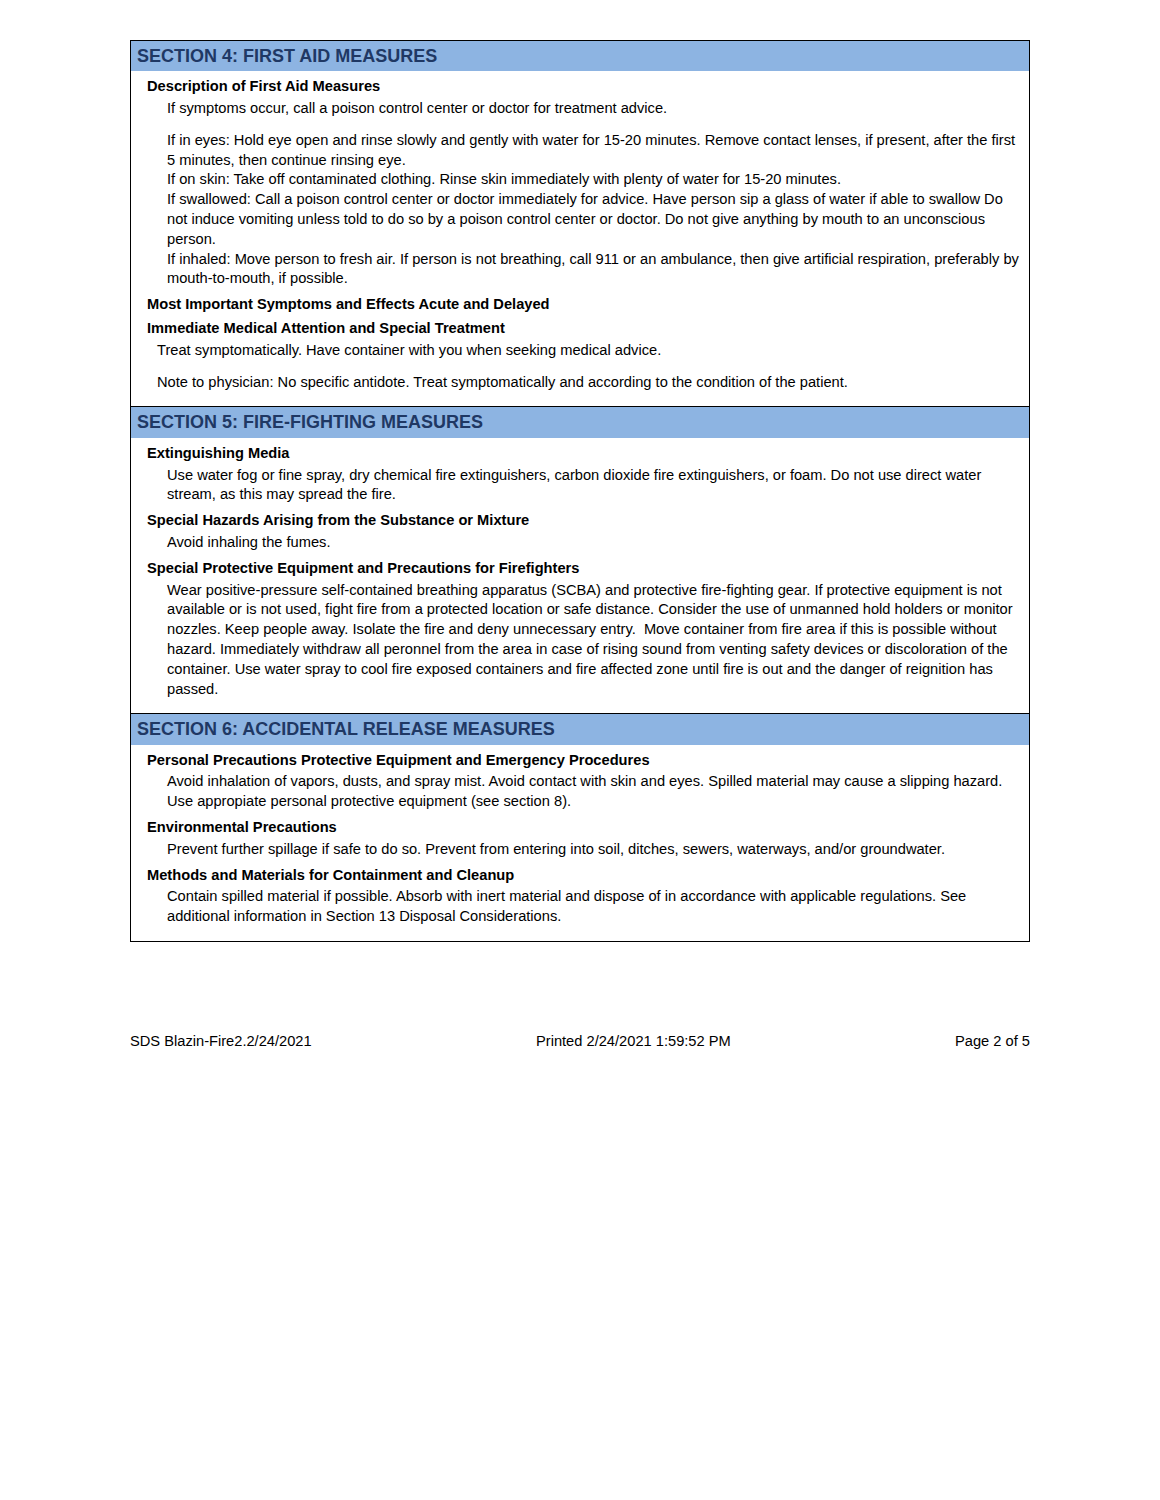SECTION 4: FIRST AID MEASURES
Description of First Aid Measures
If symptoms occur, call a poison control center or doctor for treatment advice.
If in eyes: Hold eye open and rinse slowly and gently with water for 15-20 minutes. Remove contact lenses, if present, after the first 5 minutes, then continue rinsing eye.
If on skin: Take off contaminated clothing. Rinse skin immediately with plenty of water for 15-20 minutes.
If swallowed: Call a poison control center or doctor immediately for advice. Have person sip a glass of water if able to swallow Do not induce vomiting unless told to do so by a poison control center or doctor. Do not give anything by mouth to an unconscious person.
If inhaled: Move person to fresh air. If person is not breathing, call 911 or an ambulance, then give artificial respiration, preferably by mouth-to-mouth, if possible.
Most Important Symptoms and Effects Acute and Delayed
Immediate Medical Attention and Special Treatment
Treat symptomatically. Have container with you when seeking medical advice.
Note to physician: No specific antidote. Treat symptomatically and according to the condition of the patient.
SECTION 5: FIRE-FIGHTING MEASURES
Extinguishing Media
Use water fog or fine spray, dry chemical fire extinguishers, carbon dioxide fire extinguishers, or foam. Do not use direct water stream, as this may spread the fire.
Special Hazards Arising from the Substance or Mixture
Avoid inhaling the fumes.
Special Protective Equipment and Precautions for Firefighters
Wear positive-pressure self-contained breathing apparatus (SCBA) and protective fire-fighting gear. If protective equipment is not available or is not used, fight fire from a protected location or safe distance. Consider the use of unmanned hold holders or monitor nozzles. Keep people away. Isolate the fire and deny unnecessary entry. Move container from fire area if this is possible without hazard. Immediately withdraw all peronnel from the area in case of rising sound from venting safety devices or discoloration of the container. Use water spray to cool fire exposed containers and fire affected zone until fire is out and the danger of reignition has passed.
SECTION 6: ACCIDENTAL RELEASE MEASURES
Personal Precautions Protective Equipment and Emergency Procedures
Avoid inhalation of vapors, dusts, and spray mist. Avoid contact with skin and eyes. Spilled material may cause a slipping hazard. Use appropiate personal protective equipment (see section 8).
Environmental Precautions
Prevent further spillage if safe to do so. Prevent from entering into soil, ditches, sewers, waterways, and/or groundwater.
Methods and Materials for Containment and Cleanup
Contain spilled material if possible. Absorb with inert material and dispose of in accordance with applicable regulations. See additional information in Section 13 Disposal Considerations.
SDS Blazin-Fire2.2/24/2021 Printed 2/24/2021 1:59:52 PM Page 2 of 5